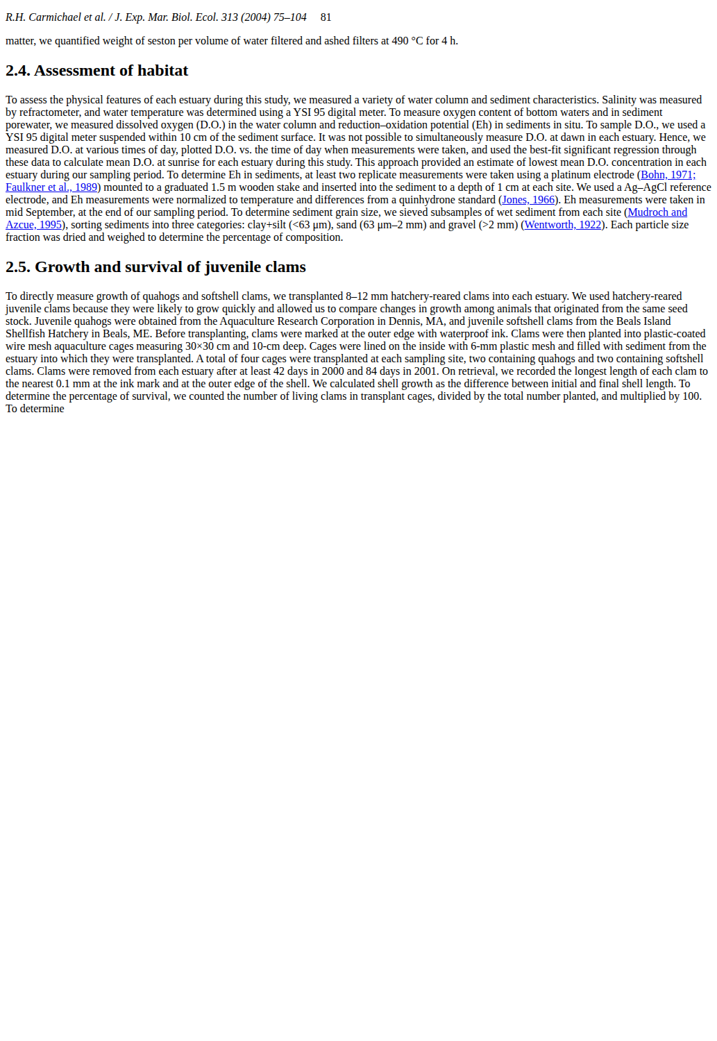R.H. Carmichael et al. / J. Exp. Mar. Biol. Ecol. 313 (2004) 75–104 81
matter, we quantified weight of seston per volume of water filtered and ashed filters at 490 °C for 4 h.
2.4. Assessment of habitat
To assess the physical features of each estuary during this study, we measured a variety of water column and sediment characteristics. Salinity was measured by refractometer, and water temperature was determined using a YSI 95 digital meter. To measure oxygen content of bottom waters and in sediment porewater, we measured dissolved oxygen (D.O.) in the water column and reduction–oxidation potential (Eh) in sediments in situ. To sample D.O., we used a YSI 95 digital meter suspended within 10 cm of the sediment surface. It was not possible to simultaneously measure D.O. at dawn in each estuary. Hence, we measured D.O. at various times of day, plotted D.O. vs. the time of day when measurements were taken, and used the best-fit significant regression through these data to calculate mean D.O. at sunrise for each estuary during this study. This approach provided an estimate of lowest mean D.O. concentration in each estuary during our sampling period. To determine Eh in sediments, at least two replicate measurements were taken using a platinum electrode (Bohn, 1971; Faulkner et al., 1989) mounted to a graduated 1.5 m wooden stake and inserted into the sediment to a depth of 1 cm at each site. We used a Ag–AgCl reference electrode, and Eh measurements were normalized to temperature and differences from a quinhydrone standard (Jones, 1966). Eh measurements were taken in mid September, at the end of our sampling period. To determine sediment grain size, we sieved subsamples of wet sediment from each site (Mudroch and Azcue, 1995), sorting sediments into three categories: clay+silt (<63 μm), sand (63 μm–2 mm) and gravel (>2 mm) (Wentworth, 1922). Each particle size fraction was dried and weighed to determine the percentage of composition.
2.5. Growth and survival of juvenile clams
To directly measure growth of quahogs and softshell clams, we transplanted 8–12 mm hatchery-reared clams into each estuary. We used hatchery-reared juvenile clams because they were likely to grow quickly and allowed us to compare changes in growth among animals that originated from the same seed stock. Juvenile quahogs were obtained from the Aquaculture Research Corporation in Dennis, MA, and juvenile softshell clams from the Beals Island Shellfish Hatchery in Beals, ME. Before transplanting, clams were marked at the outer edge with waterproof ink. Clams were then planted into plastic-coated wire mesh aquaculture cages measuring 30×30 cm and 10-cm deep. Cages were lined on the inside with 6-mm plastic mesh and filled with sediment from the estuary into which they were transplanted. A total of four cages were transplanted at each sampling site, two containing quahogs and two containing softshell clams. Clams were removed from each estuary after at least 42 days in 2000 and 84 days in 2001. On retrieval, we recorded the longest length of each clam to the nearest 0.1 mm at the ink mark and at the outer edge of the shell. We calculated shell growth as the difference between initial and final shell length. To determine the percentage of survival, we counted the number of living clams in transplant cages, divided by the total number planted, and multiplied by 100. To determine